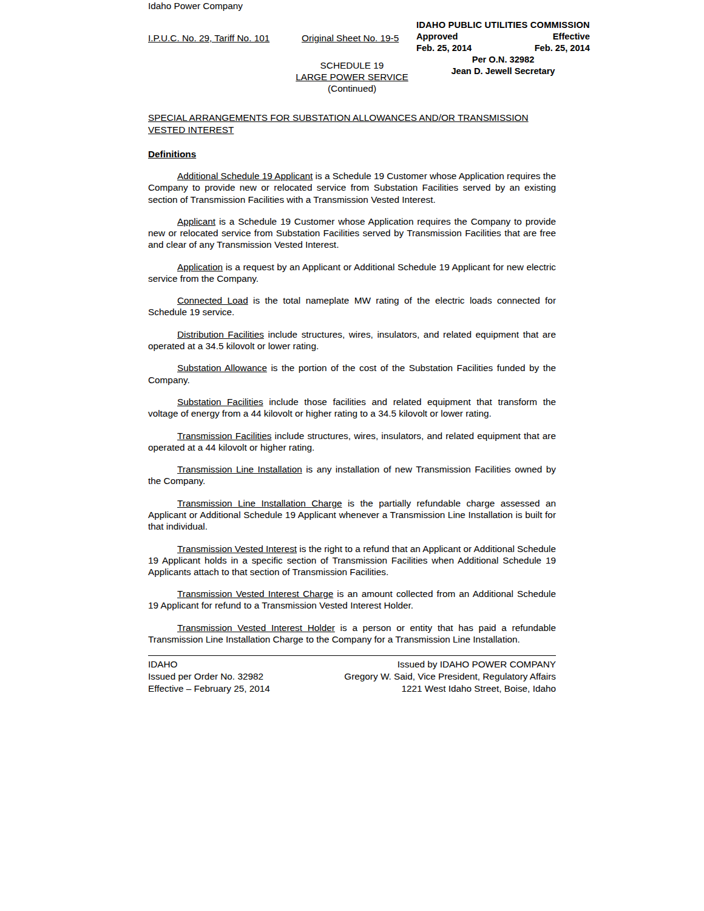Idaho Power Company
I.P.U.C. No. 29, Tariff No. 101 Original Sheet No. 19-5
IDAHO PUBLIC UTILITIES COMMISSION
Approved Effective
Feb. 25, 2014 Feb. 25, 2014
Per O.N. 32982
Jean D. Jewell Secretary
SCHEDULE 19 LARGE POWER SERVICE (Continued)
SPECIAL ARRANGEMENTS FOR SUBSTATION ALLOWANCES AND/OR TRANSMISSION VESTED INTEREST
Definitions
Additional Schedule 19 Applicant is a Schedule 19 Customer whose Application requires the Company to provide new or relocated service from Substation Facilities served by an existing section of Transmission Facilities with a Transmission Vested Interest.
Applicant is a Schedule 19 Customer whose Application requires the Company to provide new or relocated service from Substation Facilities served by Transmission Facilities that are free and clear of any Transmission Vested Interest.
Application is a request by an Applicant or Additional Schedule 19 Applicant for new electric service from the Company.
Connected Load is the total nameplate MW rating of the electric loads connected for Schedule 19 service.
Distribution Facilities include structures, wires, insulators, and related equipment that are operated at a 34.5 kilovolt or lower rating.
Substation Allowance is the portion of the cost of the Substation Facilities funded by the Company.
Substation Facilities include those facilities and related equipment that transform the voltage of energy from a 44 kilovolt or higher rating to a 34.5 kilovolt or lower rating.
Transmission Facilities include structures, wires, insulators, and related equipment that are operated at a 44 kilovolt or higher rating.
Transmission Line Installation is any installation of new Transmission Facilities owned by the Company.
Transmission Line Installation Charge is the partially refundable charge assessed an Applicant or Additional Schedule 19 Applicant whenever a Transmission Line Installation is built for that individual.
Transmission Vested Interest is the right to a refund that an Applicant or Additional Schedule 19 Applicant holds in a specific section of Transmission Facilities when Additional Schedule 19 Applicants attach to that section of Transmission Facilities.
Transmission Vested Interest Charge is an amount collected from an Additional Schedule 19 Applicant for refund to a Transmission Vested Interest Holder.
Transmission Vested Interest Holder is a person or entity that has paid a refundable Transmission Line Installation Charge to the Company for a Transmission Line Installation.
IDAHO
Issued per Order No. 32982
Effective – February 25, 2014
Issued by IDAHO POWER COMPANY
Gregory W. Said, Vice President, Regulatory Affairs
1221 West Idaho Street, Boise, Idaho